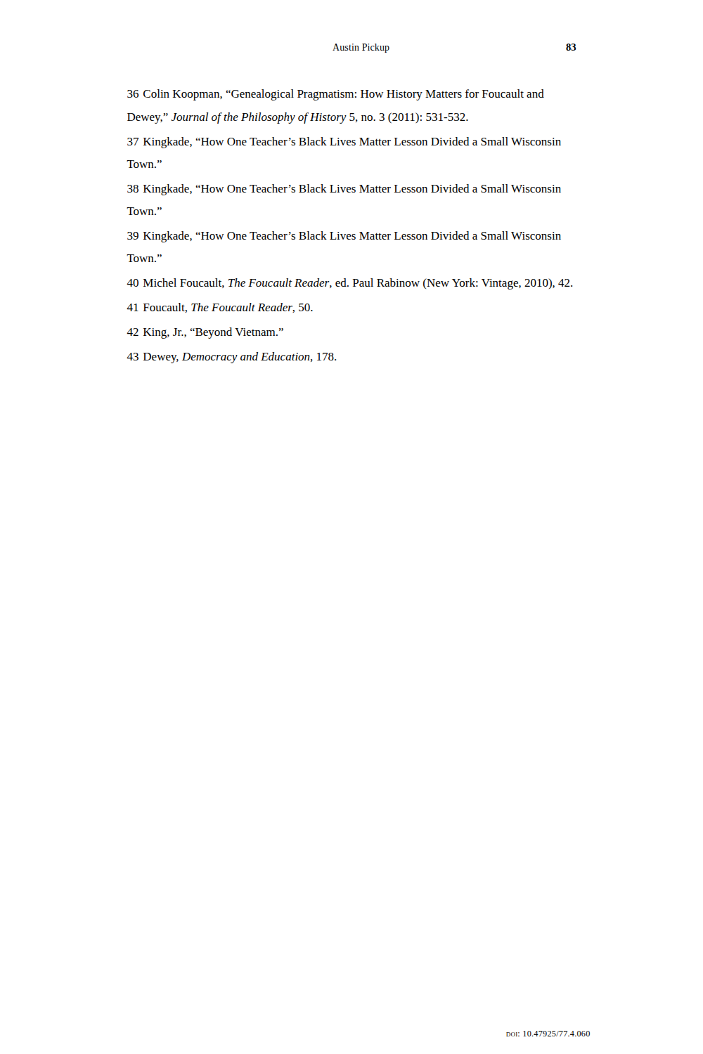Austin Pickup 83
36 Colin Koopman, “Genealogical Pragmatism: How History Matters for Foucault and Dewey,” Journal of the Philosophy of History 5, no. 3 (2011): 531-532.
37 Kingkade, “How One Teacher’s Black Lives Matter Lesson Divided a Small Wisconsin Town.”
38 Kingkade, “How One Teacher’s Black Lives Matter Lesson Divided a Small Wisconsin Town.”
39 Kingkade, “How One Teacher’s Black Lives Matter Lesson Divided a Small Wisconsin Town.”
40 Michel Foucault, The Foucault Reader, ed. Paul Rabinow (New York: Vintage, 2010), 42.
41 Foucault, The Foucault Reader, 50.
42 King, Jr., “Beyond Vietnam.”
43 Dewey, Democracy and Education, 178.
doi: 10.47925/77.4.060